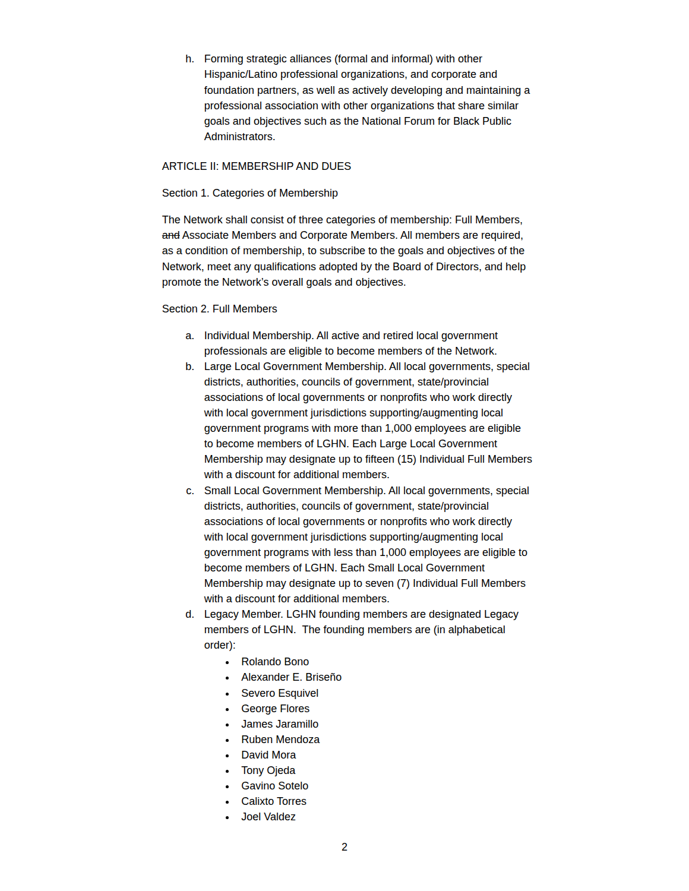Forming strategic alliances (formal and informal) with other Hispanic/Latino professional organizations, and corporate and foundation partners, as well as actively developing and maintaining a professional association with other organizations that share similar goals and objectives such as the National Forum for Black Public Administrators.
ARTICLE II: MEMBERSHIP AND DUES
Section 1. Categories of Membership
The Network shall consist of three categories of membership: Full Members, and Associate Members and Corporate Members. All members are required, as a condition of membership, to subscribe to the goals and objectives of the Network, meet any qualifications adopted by the Board of Directors, and help promote the Network’s overall goals and objectives.
Section 2. Full Members
Individual Membership. All active and retired local government professionals are eligible to become members of the Network.
Large Local Government Membership. All local governments, special districts, authorities, councils of government, state/provincial associations of local governments or nonprofits who work directly with local government jurisdictions supporting/augmenting local government programs with more than 1,000 employees are eligible to become members of LGHN. Each Large Local Government Membership may designate up to fifteen (15) Individual Full Members with a discount for additional members.
Small Local Government Membership. All local governments, special districts, authorities, councils of government, state/provincial associations of local governments or nonprofits who work directly with local government jurisdictions supporting/augmenting local government programs with less than 1,000 employees are eligible to become members of LGHN. Each Small Local Government Membership may designate up to seven (7) Individual Full Members with a discount for additional members.
Legacy Member. LGHN founding members are designated Legacy members of LGHN. The founding members are (in alphabetical order):
Rolando Bono
Alexander E. Briseño
Severo Esquivel
George Flores
James Jaramillo
Ruben Mendoza
David Mora
Tony Ojeda
Gavino Sotelo
Calixto Torres
Joel Valdez
2